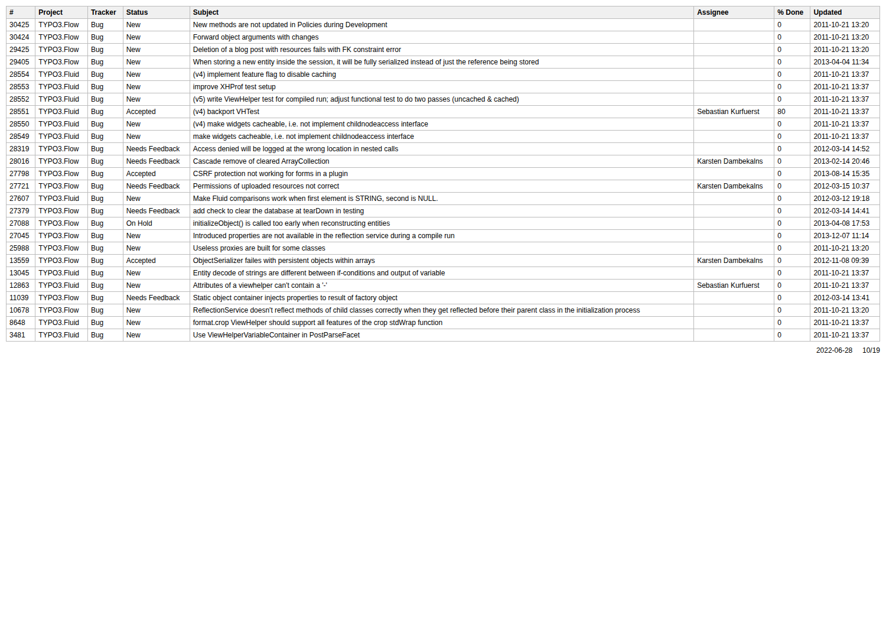| # | Project | Tracker | Status | Subject | Assignee | % Done | Updated |
| --- | --- | --- | --- | --- | --- | --- | --- |
| 30425 | TYPO3.Flow | Bug | New | New methods are not updated in Policies during Development | | 0 | 2011-10-21 13:20 |
| 30424 | TYPO3.Flow | Bug | New | Forward object arguments with changes | | 0 | 2011-10-21 13:20 |
| 29425 | TYPO3.Flow | Bug | New | Deletion of a blog post with resources fails with FK constraint error | | 0 | 2011-10-21 13:20 |
| 29405 | TYPO3.Flow | Bug | New | When storing a new entity inside the session, it will be fully serialized instead of just the reference being stored | | 0 | 2013-04-04 11:34 |
| 28554 | TYPO3.Fluid | Bug | New | (v4) implement feature flag to disable caching | | 0 | 2011-10-21 13:37 |
| 28553 | TYPO3.Fluid | Bug | New | improve XHProf test setup | | 0 | 2011-10-21 13:37 |
| 28552 | TYPO3.Fluid | Bug | New | (v5) write ViewHelper test for compiled run; adjust functional test to do two passes (uncached & cached) | | 0 | 2011-10-21 13:37 |
| 28551 | TYPO3.Fluid | Bug | Accepted | (v4) backport VHTest | Sebastian Kurfuerst | 80 | 2011-10-21 13:37 |
| 28550 | TYPO3.Fluid | Bug | New | (v4) make widgets cacheable, i.e. not implement childnodeaccess interface | | 0 | 2011-10-21 13:37 |
| 28549 | TYPO3.Fluid | Bug | New | make widgets cacheable, i.e. not implement childnodeaccess interface | | 0 | 2011-10-21 13:37 |
| 28319 | TYPO3.Flow | Bug | Needs Feedback | Access denied will be logged at the wrong location in nested calls | | 0 | 2012-03-14 14:52 |
| 28016 | TYPO3.Flow | Bug | Needs Feedback | Cascade remove of cleared ArrayCollection | Karsten Dambekalns | 0 | 2013-02-14 20:46 |
| 27798 | TYPO3.Flow | Bug | Accepted | CSRF protection not working for forms in a plugin | | 0 | 2013-08-14 15:35 |
| 27721 | TYPO3.Flow | Bug | Needs Feedback | Permissions of uploaded resources not correct | Karsten Dambekalns | 0 | 2012-03-15 10:37 |
| 27607 | TYPO3.Fluid | Bug | New | Make Fluid comparisons work when first element is STRING, second is NULL. | | 0 | 2012-03-12 19:18 |
| 27379 | TYPO3.Flow | Bug | Needs Feedback | add check to clear the database at tearDown in testing | | 0 | 2012-03-14 14:41 |
| 27088 | TYPO3.Flow | Bug | On Hold | initializeObject() is called too early when reconstructing entities | | 0 | 2013-04-08 17:53 |
| 27045 | TYPO3.Flow | Bug | New | Introduced properties are not available in the reflection service during a compile run | | 0 | 2013-12-07 11:14 |
| 25988 | TYPO3.Flow | Bug | New | Useless proxies are built for some classes | | 0 | 2011-10-21 13:20 |
| 13559 | TYPO3.Flow | Bug | Accepted | ObjectSerializer failes with persistent objects within arrays | Karsten Dambekalns | 0 | 2012-11-08 09:39 |
| 13045 | TYPO3.Fluid | Bug | New | Entity decode of strings are different between if-conditions and output of variable | | 0 | 2011-10-21 13:37 |
| 12863 | TYPO3.Fluid | Bug | New | Attributes of a viewhelper can't contain a '-' | Sebastian Kurfuerst | 0 | 2011-10-21 13:37 |
| 11039 | TYPO3.Flow | Bug | Needs Feedback | Static object container injects properties to result of factory object | | 0 | 2012-03-14 13:41 |
| 10678 | TYPO3.Flow | Bug | New | ReflectionService doesn't reflect methods of child classes correctly when they get reflected before their parent class in the initialization process | | 0 | 2011-10-21 13:20 |
| 8648 | TYPO3.Fluid | Bug | New | format.crop ViewHelper should support all features of the crop stdWrap function | | 0 | 2011-10-21 13:37 |
| 3481 | TYPO3.Fluid | Bug | New | Use ViewHelperVariableContainer in PostParseFacet | | 0 | 2011-10-21 13:37 |
2022-06-28 10/19